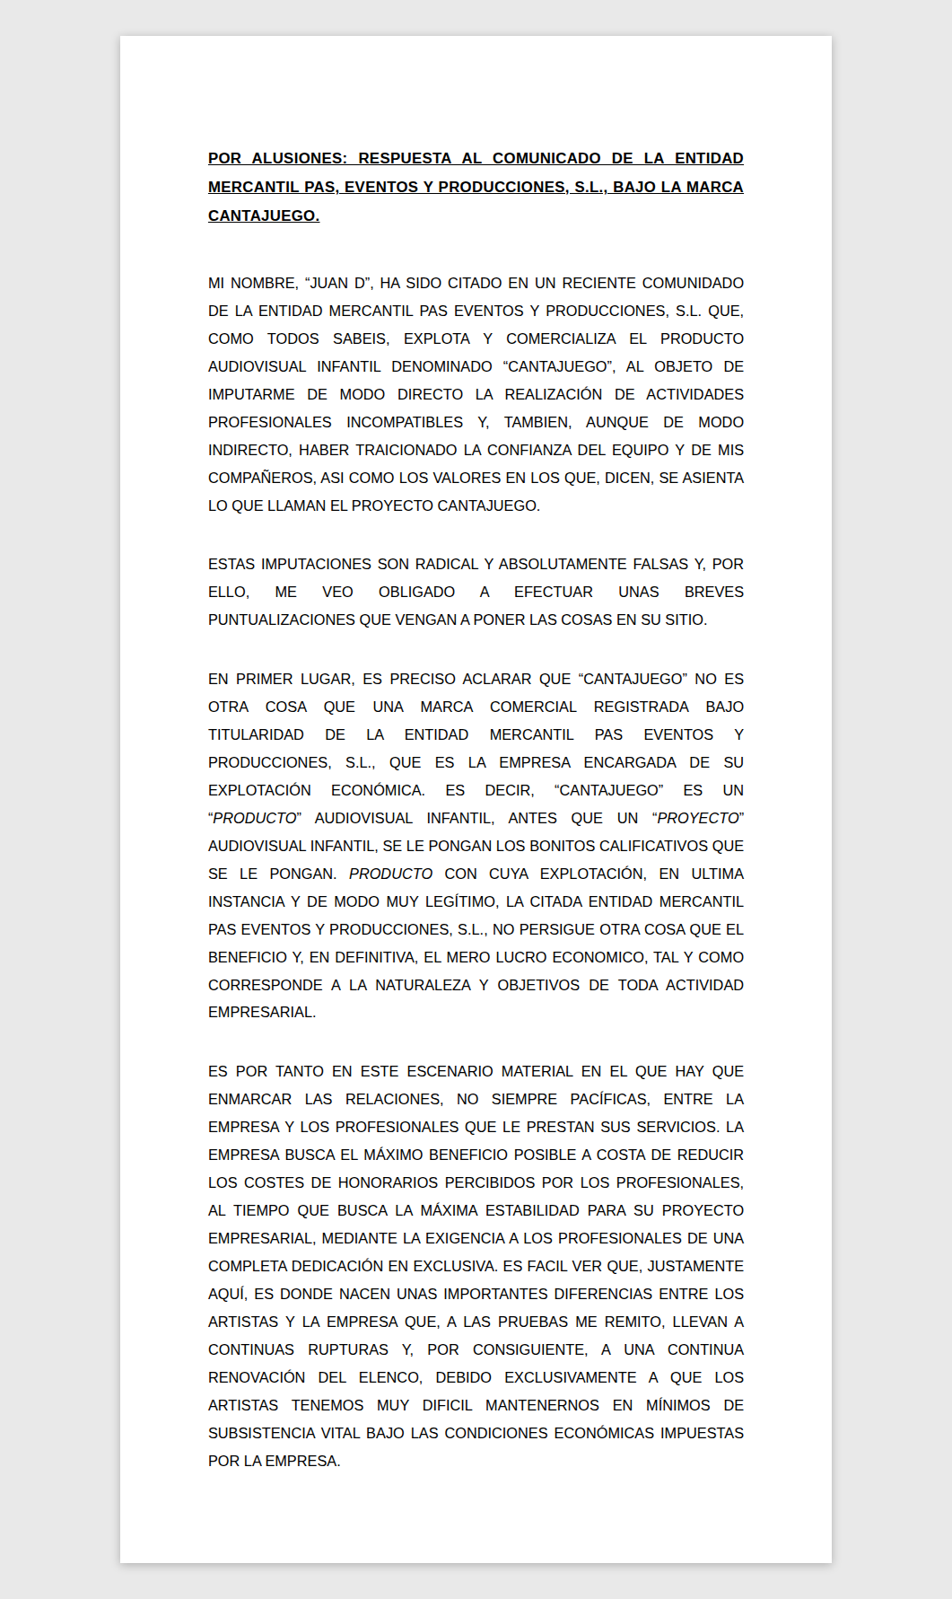POR ALUSIONES: RESPUESTA AL COMUNICADO DE LA ENTIDAD MERCANTIL PAS, EVENTOS Y PRODUCCIONES, S.L., BAJO LA MARCA CANTAJUEGO.
MI NOMBRE, “JUAN D”, HA SIDO CITADO EN UN RECIENTE COMUNIDADO DE LA ENTIDAD MERCANTIL PAS EVENTOS Y PRODUCCIONES, S.L. QUE, COMO TODOS SABEIS, EXPLOTA Y COMERCIALIZA EL PRODUCTO AUDIOVISUAL INFANTIL DENOMINADO “CANTAJUEGO”, AL OBJETO DE IMPUTARME DE MODO DIRECTO LA REALIZACIÓN DE ACTIVIDADES PROFESIONALES INCOMPATIBLES Y, TAMBIEN, AUNQUE DE MODO INDIRECTO, HABER TRAICIONADO LA CONFIANZA DEL EQUIPO Y DE MIS COMPAÑEROS, ASI COMO LOS VALORES EN LOS QUE, DICEN, SE ASIENTA LO QUE LLAMAN EL PROYECTO CANTAJUEGO.
ESTAS IMPUTACIONES SON RADICAL Y ABSOLUTAMENTE FALSAS Y, POR ELLO, ME VEO OBLIGADO A EFECTUAR UNAS BREVES PUNTUALIZACIONES QUE VENGAN A PONER LAS COSAS EN SU SITIO.
EN PRIMER LUGAR, ES PRECISO ACLARAR QUE “CANTAJUEGO” NO ES OTRA COSA QUE UNA MARCA COMERCIAL REGISTRADA BAJO TITULARIDAD DE LA ENTIDAD MERCANTIL PAS EVENTOS Y PRODUCCIONES, S.L., QUE ES LA EMPRESA ENCARGADA DE SU EXPLOTACIÓN ECONÓMICA. ES DECIR, “CANTAJUEGO” ES UN “PRODUCTO” AUDIOVISUAL INFANTIL, ANTES QUE UN “PROYECTO” AUDIOVISUAL INFANTIL, SE LE PONGAN LOS BONITOS CALIFICATIVOS QUE SE LE PONGAN. PRODUCTO CON CUYA EXPLOTACIÓN, EN ULTIMA INSTANCIA Y DE MODO MUY LEGÍTIMO, LA CITADA ENTIDAD MERCANTIL PAS EVENTOS Y PRODUCCIONES, S.L., NO PERSIGUE OTRA COSA QUE EL BENEFICIO Y, EN DEFINITIVA, EL MERO LUCRO ECONOMICO, TAL Y COMO CORRESPONDE A LA NATURALEZA Y OBJETIVOS DE TODA ACTIVIDAD EMPRESARIAL.
ES POR TANTO EN ESTE ESCENARIO MATERIAL EN EL QUE HAY QUE ENMARCAR LAS RELACIONES, NO SIEMPRE PACÍFICAS, ENTRE LA EMPRESA Y LOS PROFESIONALES QUE LE PRESTAN SUS SERVICIOS. LA EMPRESA BUSCA EL MÁXIMO BENEFICIO POSIBLE A COSTA DE REDUCIR LOS COSTES DE HONORARIOS PERCIBIDOS POR LOS PROFESIONALES, AL TIEMPO QUE BUSCA LA MÁXIMA ESTABILIDAD PARA SU PROYECTO EMPRESARIAL, MEDIANTE LA EXIGENCIA A LOS PROFESIONALES DE UNA COMPLETA DEDICACIÓN EN EXCLUSIVA. ES FACIL VER QUE, JUSTAMENTE AQUÍ, ES DONDE NACEN UNAS IMPORTANTES DIFERENCIAS ENTRE LOS ARTISTAS Y LA EMPRESA QUE, A LAS PRUEBAS ME REMITO, LLEVAN A CONTINUAS RUPTURAS Y, POR CONSIGUIENTE, A UNA CONTINUA RENOVACIÓN DEL ELENCO, DEBIDO EXCLUSIVAMENTE A QUE LOS ARTISTAS TENEMOS MUY DIFICIL MANTENERNOS EN MÍNIMOS DE SUBSISTENCIA VITAL BAJO LAS CONDICIONES ECONÓMICAS IMPUESTAS POR LA EMPRESA.